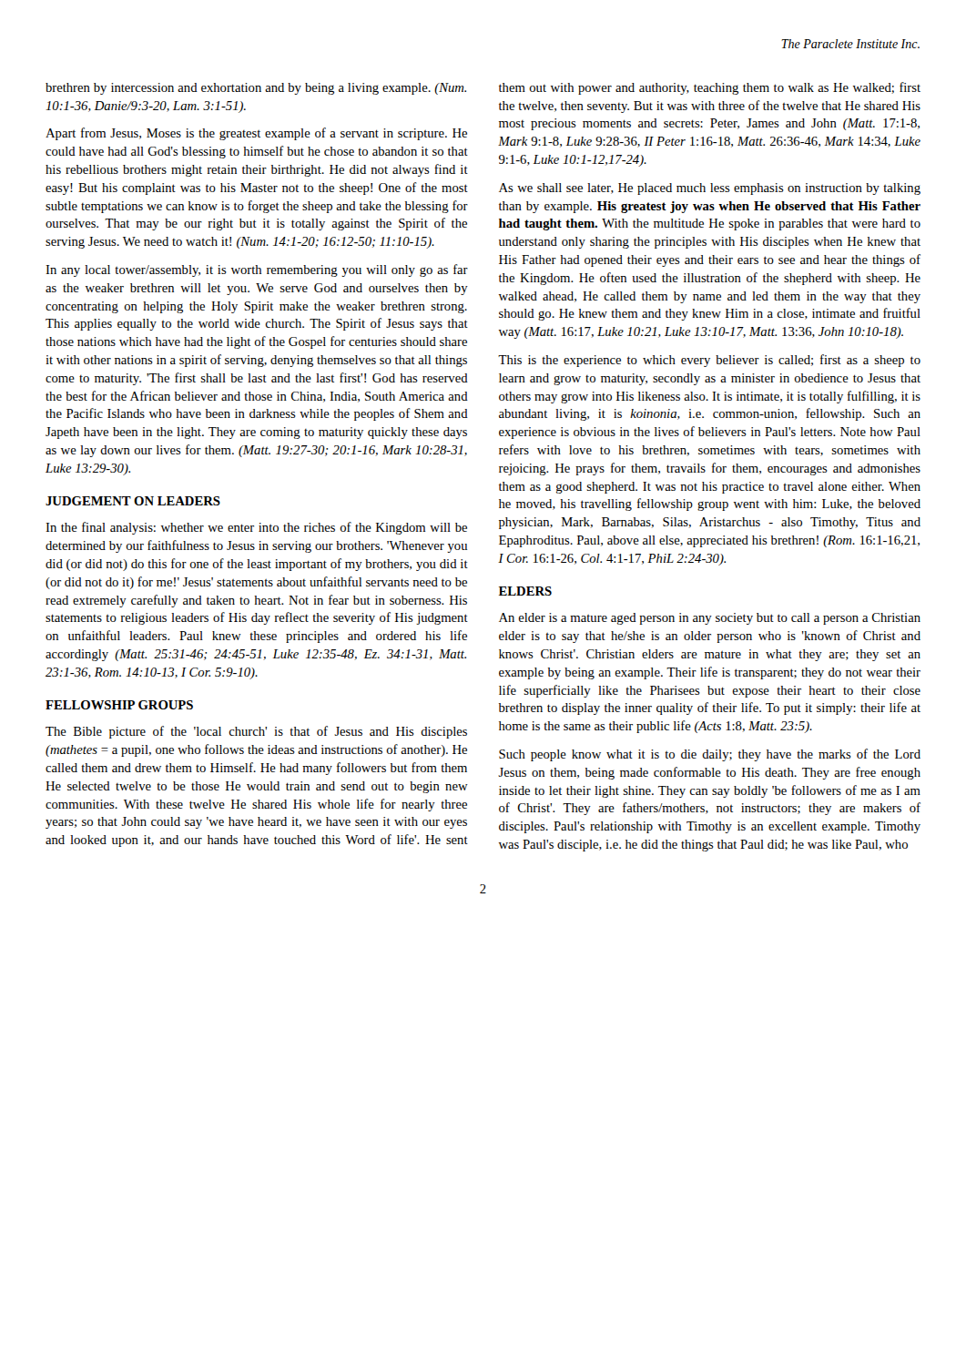The Paraclete Institute Inc.
brethren by intercession and exhortation and by being a living example. (Num. 10:1-36, Danie/9:3-20, Lam. 3:1-51).
Apart from Jesus, Moses is the greatest example of a servant in scripture. He could have had all God's blessing to himself but he chose to abandon it so that his rebellious brothers might retain their birthright. He did not always find it easy! But his complaint was to his Master not to the sheep! One of the most subtle temptations we can know is to forget the sheep and take the blessing for ourselves. That may be our right but it is totally against the Spirit of the serving Jesus. We need to watch it! (Num. 14:1-20; 16:12-50; 11:10-15).
In any local tower/assembly, it is worth remembering you will only go as far as the weaker brethren will let you. We serve God and ourselves then by concentrating on helping the Holy Spirit make the weaker brethren strong. This applies equally to the world wide church. The Spirit of Jesus says that those nations which have had the light of the Gospel for centuries should share it with other nations in a spirit of serving, denying themselves so that all things come to maturity. 'The first shall be last and the last first'! God has reserved the best for the African believer and those in China, India, South America and the Pacific Islands who have been in darkness while the peoples of Shem and Japeth have been in the light. They are coming to maturity quickly these days as we lay down our lives for them. (Matt. 19:27-30; 20:1-16, Mark 10:28-31, Luke 13:29-30).
JUDGEMENT ON LEADERS
In the final analysis: whether we enter into the riches of the Kingdom will be determined by our faithfulness to Jesus in serving our brothers. 'Whenever you did (or did not) do this for one of the least important of my brothers, you did it (or did not do it) for me!' Jesus' statements about unfaithful servants need to be read extremely carefully and taken to heart. Not in fear but in soberness. His statements to religious leaders of His day reflect the severity of His judgment on unfaithful leaders. Paul knew these principles and ordered his life accordingly (Matt. 25:31-46; 24:45-51, Luke 12:35-48, Ez. 34:1-31, Matt. 23:1-36, Rom. 14:10-13, I Cor. 5:9-10).
FELLOWSHIP GROUPS
The Bible picture of the 'local church' is that of Jesus and His disciples (mathetes = a pupil, one who follows the ideas and instructions of another). He called them and drew them to Himself. He had many followers but from them He selected twelve to be those He would train and send out to begin new communities. With these twelve He shared His whole life for nearly three years; so that John could say 'we have heard it, we have seen it with our eyes and looked upon it, and our hands have touched this Word of life'. He sent them out with power and authority, teaching them to walk as He walked; first the twelve, then seventy. But it was with three of the twelve that He shared His most precious moments and secrets: Peter, James and John (Matt. 17:1-8, Mark 9:1-8, Luke 9:28-36, II Peter 1:16-18, Matt. 26:36-46, Mark 14:34, Luke 9:1-6, Luke 10:1-12,17-24).
As we shall see later, He placed much less emphasis on instruction by talking than by example. His greatest joy was when He observed that His Father had taught them. With the multitude He spoke in parables that were hard to understand only sharing the principles with His disciples when He knew that His Father had opened their eyes and their ears to see and hear the things of the Kingdom. He often used the illustration of the shepherd with sheep. He walked ahead, He called them by name and led them in the way that they should go. He knew them and they knew Him in a close, intimate and fruitful way (Matt. 16:17, Luke 10:21, Luke 13:10-17, Matt. 13:36, John 10:10-18).
This is the experience to which every believer is called; first as a sheep to learn and grow to maturity, secondly as a minister in obedience to Jesus that others may grow into His likeness also. It is intimate, it is totally fulfilling, it is abundant living, it is koinonia, i.e. common-union, fellowship. Such an experience is obvious in the lives of believers in Paul's letters. Note how Paul refers with love to his brethren, sometimes with tears, sometimes with rejoicing. He prays for them, travails for them, encourages and admonishes them as a good shepherd. It was not his practice to travel alone either. When he moved, his travelling fellowship group went with him: Luke, the beloved physician, Mark, Barnabas, Silas, Aristarchus - also Timothy, Titus and Epaphroditus. Paul, above all else, appreciated his brethren! (Rom. 16:1-16,21, I Cor. 16:1-26, Col. 4:1-17, PhiL 2:24-30).
ELDERS
An elder is a mature aged person in any society but to call a person a Christian elder is to say that he/she is an older person who is 'known of Christ and knows Christ'. Christian elders are mature in what they are; they set an example by being an example. Their life is transparent; they do not wear their life superficially like the Pharisees but expose their heart to their close brethren to display the inner quality of their life. To put it simply: their life at home is the same as their public life (Acts 1:8, Matt. 23:5).
Such people know what it is to die daily; they have the marks of the Lord Jesus on them, being made conformable to His death. They are free enough inside to let their light shine. They can say boldly 'be followers of me as I am of Christ'. They are fathers/mothers, not instructors; they are makers of disciples. Paul's relationship with Timothy is an excellent example. Timothy was Paul's disciple, i.e. he did the things that Paul did; he was like Paul, who
2